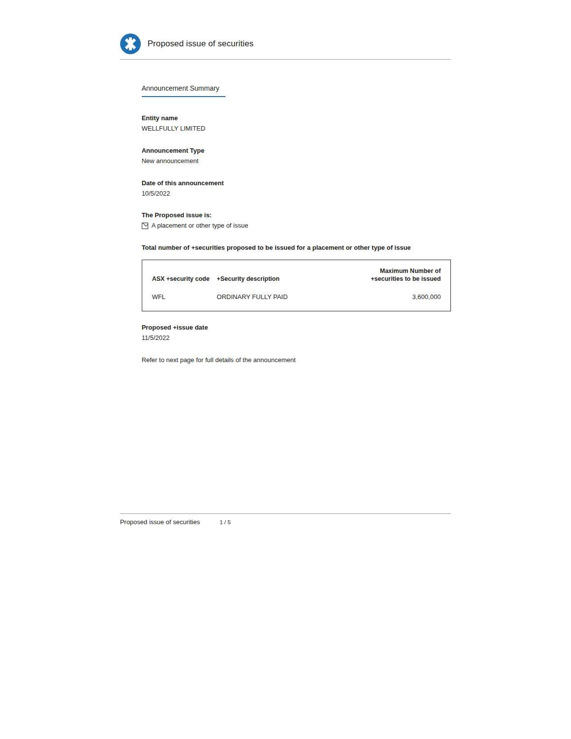Proposed issue of securities
Announcement Summary
Entity name
WELLFULLY LIMITED
Announcement Type
New announcement
Date of this announcement
10/5/2022
The Proposed issue is:
A placement or other type of issue
Total number of +securities proposed to be issued for a placement or other type of issue
| ASX +security code | +Security description | Maximum Number of +securities to be issued |
| --- | --- | --- |
| WFL | ORDINARY FULLY PAID | 3,600,000 |
Proposed +issue date
11/5/2022
Refer to next page for full details of the announcement
Proposed issue of securities
1 / 5